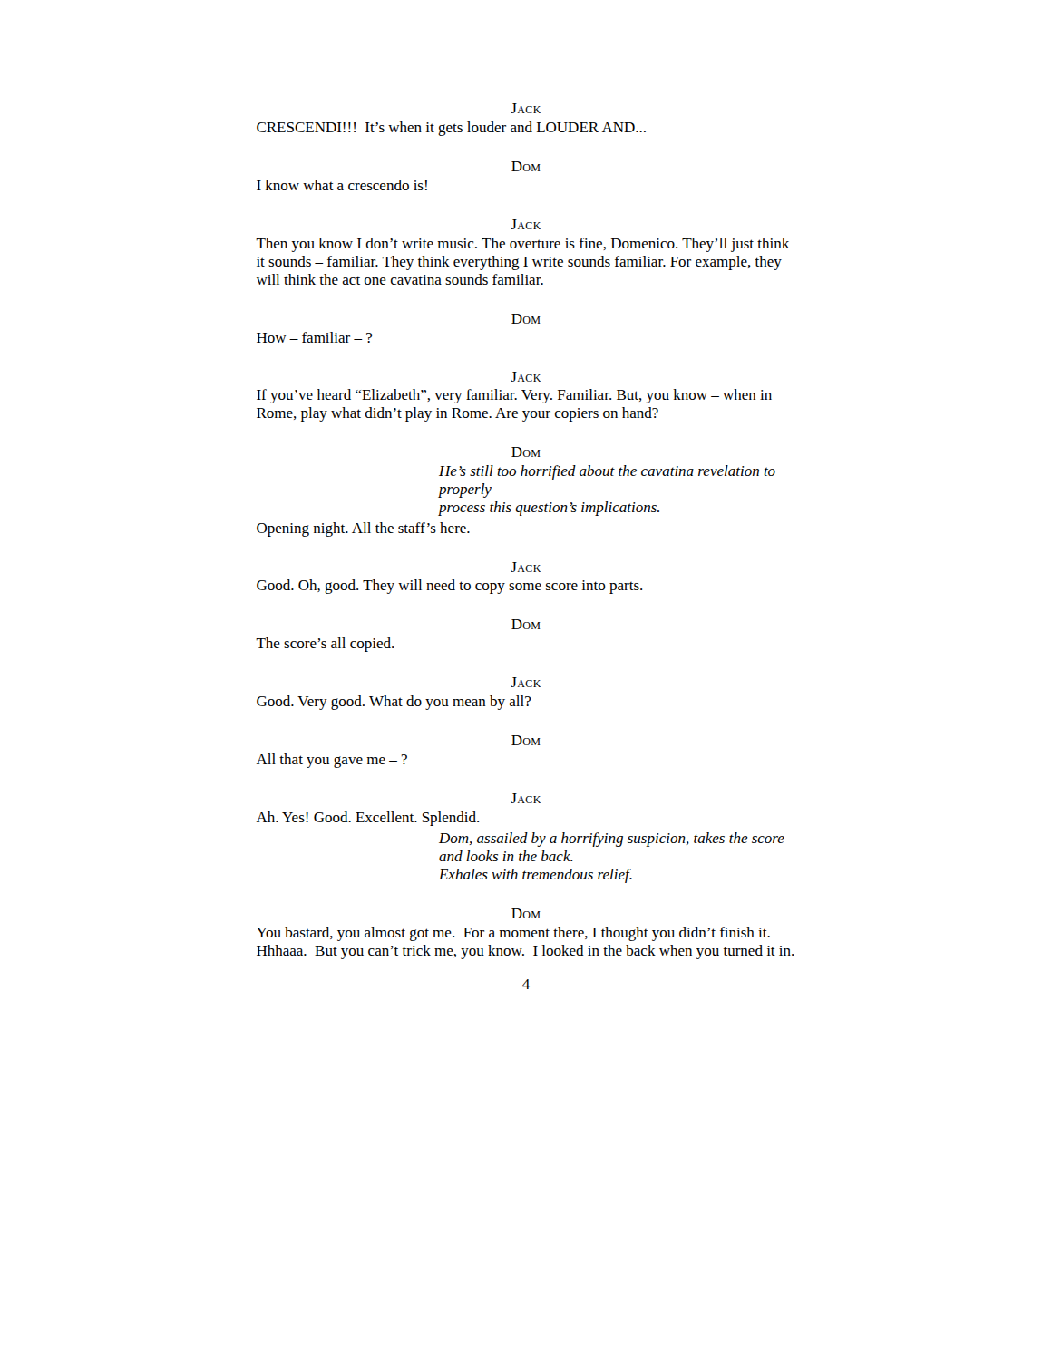JACK
CRESCENDI!!! It’s when it gets louder and LOUDER AND...
DOM
I know what a crescendo is!
JACK
Then you know I don’t write music. The overture is fine, Domenico. They’ll just think it sounds – familiar. They think everything I write sounds familiar. For example, they will think the act one cavatina sounds familiar.
DOM
How – familiar – ?
JACK
If you’ve heard “Elizabeth”, very familiar. Very. Familiar. But, you know – when in Rome, play what didn’t play in Rome. Are your copiers on hand?
DOM
He’s still too horrified about the cavatina revelation to properly
process this question’s implications.
Opening night. All the staff’s here.
JACK
Good. Oh, good. They will need to copy some score into parts.
DOM
The score’s all copied.
JACK
Good. Very good. What do you mean by all?
DOM
All that you gave me – ?
JACK
Ah. Yes! Good. Excellent. Splendid.
Dom, assailed by a horrifying suspicion, takes the score and looks in the back.
Exhales with tremendous relief.
DOM
You bastard, you almost got me. For a moment there, I thought you didn’t finish it. Hhhaaa. But you can’t trick me, you know. I looked in the back when you turned it in.
4